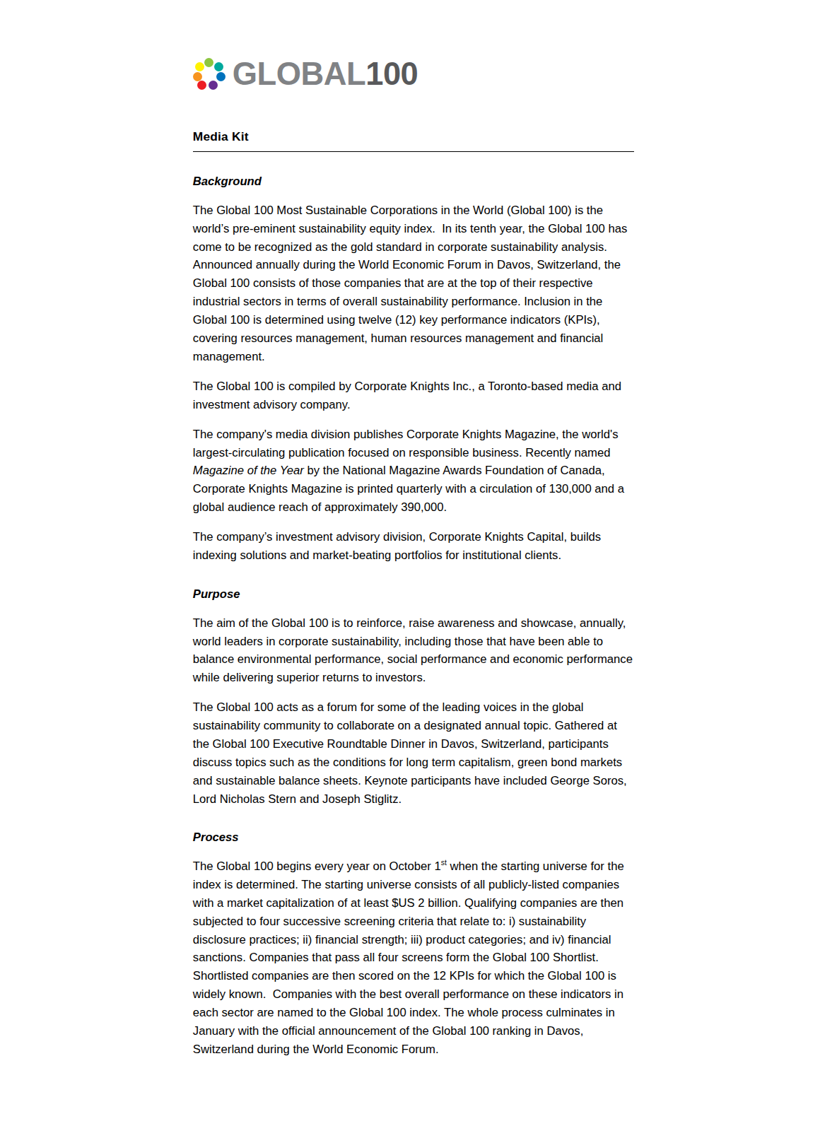GLOBAL 100
Media Kit
Background
The Global 100 Most Sustainable Corporations in the World (Global 100) is the world’s pre-eminent sustainability equity index. In its tenth year, the Global 100 has come to be recognized as the gold standard in corporate sustainability analysis. Announced annually during the World Economic Forum in Davos, Switzerland, the Global 100 consists of those companies that are at the top of their respective industrial sectors in terms of overall sustainability performance. Inclusion in the Global 100 is determined using twelve (12) key performance indicators (KPIs), covering resources management, human resources management and financial management.
The Global 100 is compiled by Corporate Knights Inc., a Toronto-based media and investment advisory company.
The company's media division publishes Corporate Knights Magazine, the world's largest-circulating publication focused on responsible business. Recently named Magazine of the Year by the National Magazine Awards Foundation of Canada, Corporate Knights Magazine is printed quarterly with a circulation of 130,000 and a global audience reach of approximately 390,000.
The company’s investment advisory division, Corporate Knights Capital, builds indexing solutions and market-beating portfolios for institutional clients.
Purpose
The aim of the Global 100 is to reinforce, raise awareness and showcase, annually, world leaders in corporate sustainability, including those that have been able to balance environmental performance, social performance and economic performance while delivering superior returns to investors.
The Global 100 acts as a forum for some of the leading voices in the global sustainability community to collaborate on a designated annual topic. Gathered at the Global 100 Executive Roundtable Dinner in Davos, Switzerland, participants discuss topics such as the conditions for long term capitalism, green bond markets and sustainable balance sheets. Keynote participants have included George Soros, Lord Nicholas Stern and Joseph Stiglitz.
Process
The Global 100 begins every year on October 1st when the starting universe for the index is determined. The starting universe consists of all publicly-listed companies with a market capitalization of at least $US 2 billion. Qualifying companies are then subjected to four successive screening criteria that relate to: i) sustainability disclosure practices; ii) financial strength; iii) product categories; and iv) financial sanctions. Companies that pass all four screens form the Global 100 Shortlist. Shortlisted companies are then scored on the 12 KPIs for which the Global 100 is widely known. Companies with the best overall performance on these indicators in each sector are named to the Global 100 index. The whole process culminates in January with the official announcement of the Global 100 ranking in Davos, Switzerland during the World Economic Forum.